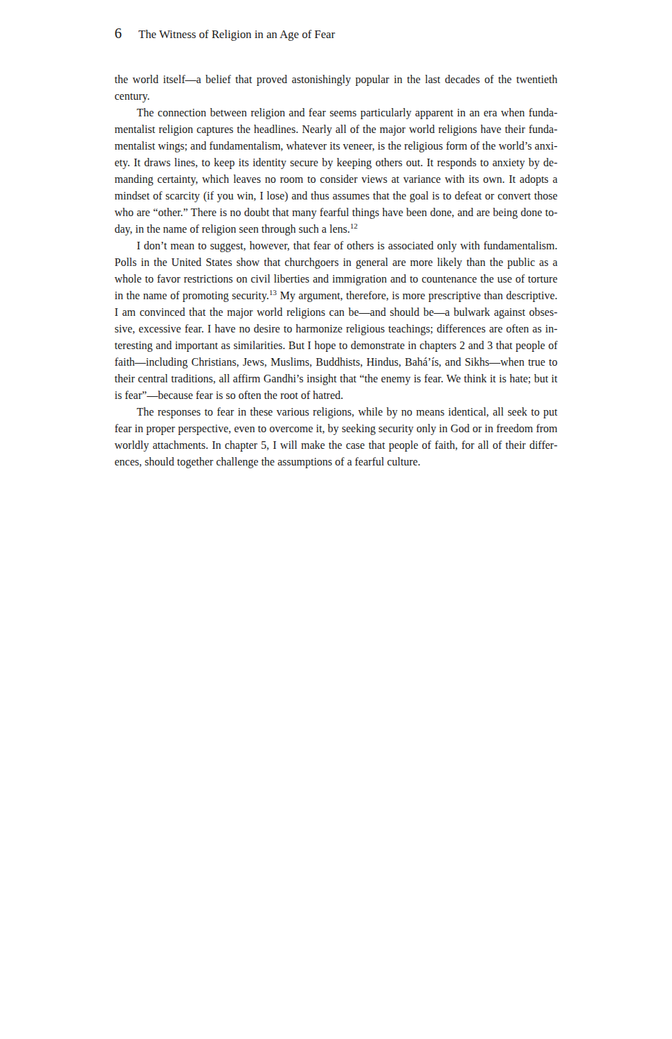6 The Witness of Religion in an Age of Fear
the world itself—a belief that proved astonishingly popular in the last decades of the twentieth century.
The connection between religion and fear seems particularly apparent in an era when fundamentalist religion captures the headlines. Nearly all of the major world religions have their fundamentalist wings; and fundamentalism, whatever its veneer, is the religious form of the world’s anxiety. It draws lines, to keep its identity secure by keeping others out. It responds to anxiety by demanding certainty, which leaves no room to consider views at variance with its own. It adopts a mindset of scarcity (if you win, I lose) and thus assumes that the goal is to defeat or convert those who are “other.” There is no doubt that many fearful things have been done, and are being done today, in the name of religion seen through such a lens.12
I don’t mean to suggest, however, that fear of others is associated only with fundamentalism. Polls in the United States show that churchgoers in general are more likely than the public as a whole to favor restrictions on civil liberties and immigration and to countenance the use of torture in the name of promoting security.13 My argument, therefore, is more prescriptive than descriptive. I am convinced that the major world religions can be—and should be—a bulwark against obsessive, excessive fear. I have no desire to harmonize religious teachings; differences are often as interesting and important as similarities. But I hope to demonstrate in chapters 2 and 3 that people of faith—including Christians, Jews, Muslims, Buddhists, Hindus, Bahá’ís, and Sikhs—when true to their central traditions, all affirm Gandhi’s insight that “the enemy is fear. We think it is hate; but it is fear”—because fear is so often the root of hatred.
The responses to fear in these various religions, while by no means identical, all seek to put fear in proper perspective, even to overcome it, by seeking security only in God or in freedom from worldly attachments. In chapter 5, I will make the case that people of faith, for all of their differences, should together challenge the assumptions of a fearful culture.